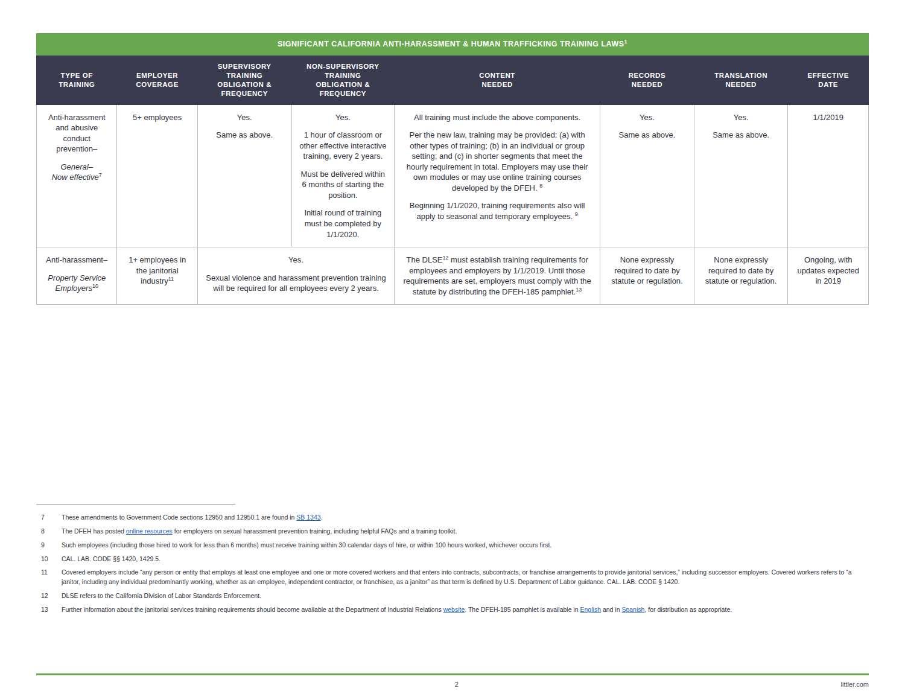Significant California Anti-Harassment & Human Trafficking Training Laws 1
| Type of Training | Employer Coverage | Supervisory Training Obligation & Frequency | Non-Supervisory Training Obligation & Frequency | Content Needed | Records Needed | Translation Needed | Effective Date |
| --- | --- | --- | --- | --- | --- | --- | --- |
| Anti-harassment and abusive conduct prevention– General– Now effective 7 | 5+ employees | Yes. Same as above. | Yes. 1 hour of classroom or other effective interactive training, every 2 years. Must be delivered within 6 months of starting the position. Initial round of training must be completed by 1/1/2020. | All training must include the above components. Per the new law, training may be provided: (a) with other types of training; (b) in an individual or group setting; and (c) in shorter segments that meet the hourly requirement in total. Employers may use their own modules or may use online training courses developed by the DFEH. 8 Beginning 1/1/2020, training requirements also will apply to seasonal and temporary employees. 9 | Yes. Same as above. | Yes. Same as above. | 1/1/2019 |
| Anti-harassment– Property Service Employers 10 | 1+ employees in the janitorial industry 11 | Yes. Sexual violence and harassment prevention training will be required for all employees every 2 years. | The DLSE 12 must establish training requirements for employees and employers by 1/1/2019. Until those requirements are set, employers must comply with the statute by distributing the DFEH-185 pamphlet. 13 | None expressly required to date by statute or regulation. | None expressly required to date by statute or regulation. | Ongoing, with updates expected in 2019 |
These amendments to Government Code sections 12950 and 12950.1 are found in SB 1343.
The DFEH has posted online resources for employers on sexual harassment prevention training, including helpful FAQs and a training toolkit.
Such employees (including those hired to work for less than 6 months) must receive training within 30 calendar days of hire, or within 100 hours worked, whichever occurs first.
CAL. LAB. CODE §§ 1420, 1429.5.
Covered employers include “any person or entity that employs at least one employee and one or more covered workers and that enters into contracts, subcontracts, or franchise arrangements to provide janitorial services,” including successor employers. Covered workers refers to “a janitor, including any individual predominantly working, whether as an employee, independent contractor, or franchisee, as a janitor” as that term is defined by U.S. Department of Labor guidance. CAL. LAB. CODE § 1420.
DLSE refers to the California Division of Labor Standards Enforcement.
Further information about the janitorial services training requirements should become available at the Department of Industrial Relations website. The DFEH-185 pamphlet is available in English and in Spanish, for distribution as appropriate.
2
littler.com